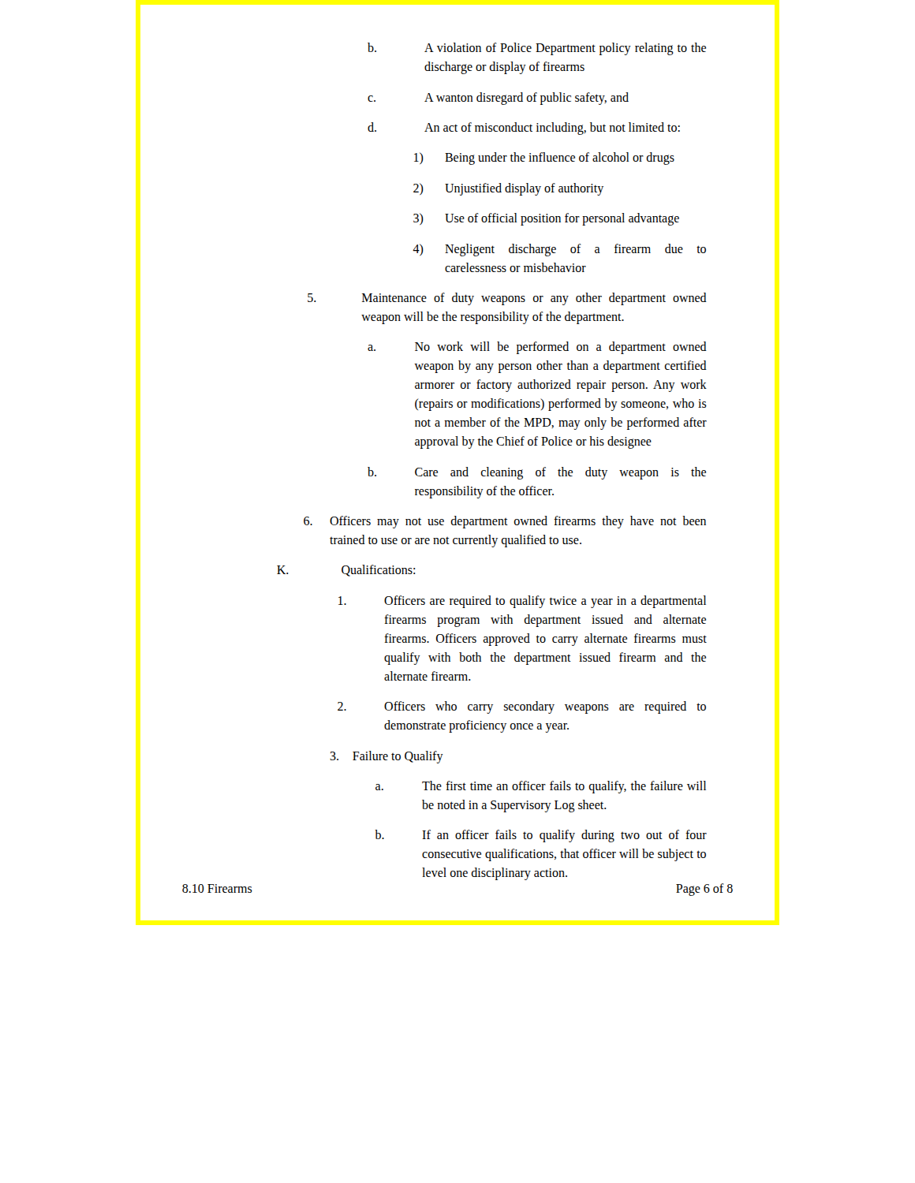b.
A violation of Police Department policy relating to the discharge or display of firearms
c.
A wanton disregard of public safety, and
d.
An act of misconduct including, but not limited to:
1)
Being under the influence of alcohol or drugs
2)
Unjustified display of authority
3)
Use of official position for personal advantage
4)
Negligent discharge of a firearm due to carelessness or misbehavior
5.
Maintenance of duty weapons or any other department owned weapon will be the responsibility of the department.
a.
No work will be performed on a department owned weapon by any person other than a department certified armorer or factory authorized repair person. Any work (repairs or modifications) performed by someone, who is not a member of the MPD, may only be performed after approval by the Chief of Police or his designee
b.
Care and cleaning of the duty weapon is the responsibility of the officer.
6.
Officers may not use department owned firearms they have not been trained to use or are not currently qualified to use.
K.
Qualifications:
1.
Officers are required to qualify twice a year in a departmental firearms program with department issued and alternate firearms. Officers approved to carry alternate firearms must qualify with both the department issued firearm and the alternate firearm.
2.
Officers who carry secondary weapons are required to demonstrate proficiency once a year.
3.
Failure to Qualify
a.
The first time an officer fails to qualify, the failure will be noted in a Supervisory Log sheet.
b.
If an officer fails to qualify during two out of four consecutive qualifications, that officer will be subject to level one disciplinary action.
8.10 Firearms Page 6 of 8